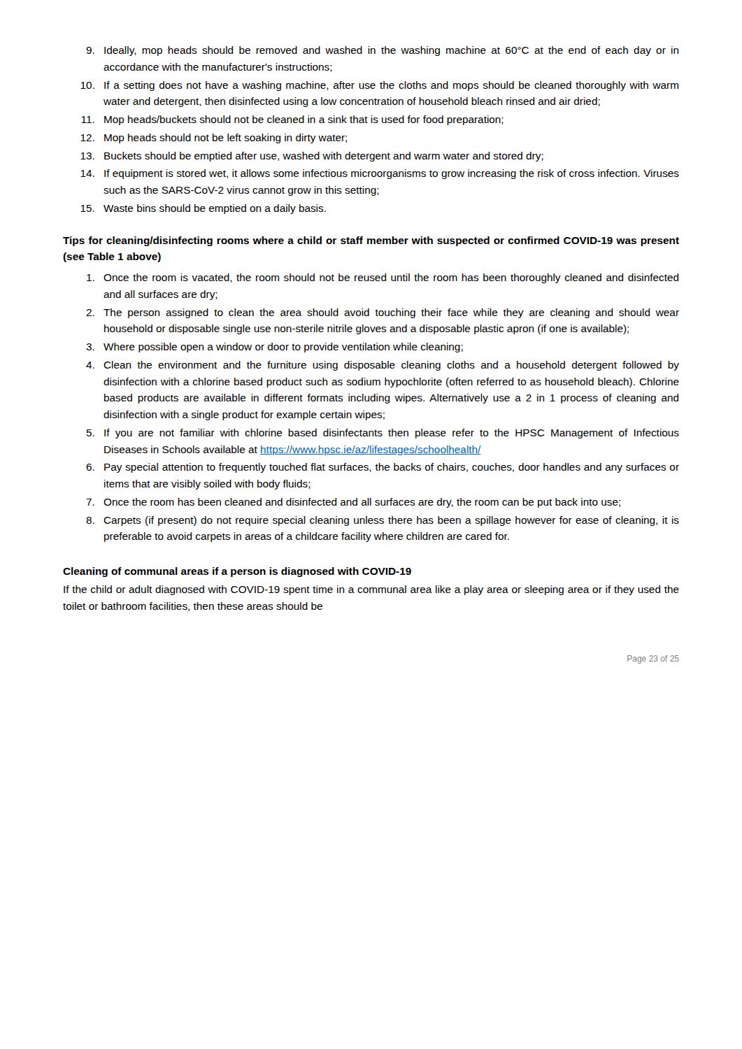Ideally, mop heads should be removed and washed in the washing machine at 60°C at the end of each day or in accordance with the manufacturer's instructions;
If a setting does not have a washing machine, after use the cloths and mops should be cleaned thoroughly with warm water and detergent, then disinfected using a low concentration of household bleach rinsed and air dried;
Mop heads/buckets should not be cleaned in a sink that is used for food preparation;
Mop heads should not be left soaking in dirty water;
Buckets should be emptied after use, washed with detergent and warm water and stored dry;
If equipment is stored wet, it allows some infectious microorganisms to grow increasing the risk of cross infection. Viruses such as the SARS-CoV-2 virus cannot grow in this setting;
Waste bins should be emptied on a daily basis.
Tips for cleaning/disinfecting rooms where a child or staff member with suspected or confirmed COVID-19 was present (see Table 1 above)
Once the room is vacated, the room should not be reused until the room has been thoroughly cleaned and disinfected and all surfaces are dry;
The person assigned to clean the area should avoid touching their face while they are cleaning and should wear household or disposable single use non-sterile nitrile gloves and a disposable plastic apron (if one is available);
Where possible open a window or door to provide ventilation while cleaning;
Clean the environment and the furniture using disposable cleaning cloths and a household detergent followed by disinfection with a chlorine based product such as sodium hypochlorite (often referred to as household bleach). Chlorine based products are available in different formats including wipes. Alternatively use a 2 in 1 process of cleaning and disinfection with a single product for example certain wipes;
If you are not familiar with chlorine based disinfectants then please refer to the HPSC Management of Infectious Diseases in Schools available at https://www.hpsc.ie/az/lifestages/schoolhealth/
Pay special attention to frequently touched flat surfaces, the backs of chairs, couches, door handles and any surfaces or items that are visibly soiled with body fluids;
Once the room has been cleaned and disinfected and all surfaces are dry, the room can be put back into use;
Carpets (if present) do not require special cleaning unless there has been a spillage however for ease of cleaning, it is preferable to avoid carpets in areas of a childcare facility where children are cared for.
Cleaning of communal areas if a person is diagnosed with COVID-19
If the child or adult diagnosed with COVID-19 spent time in a communal area like a play area or sleeping area or if they used the toilet or bathroom facilities, then these areas should be
Page 23 of 25